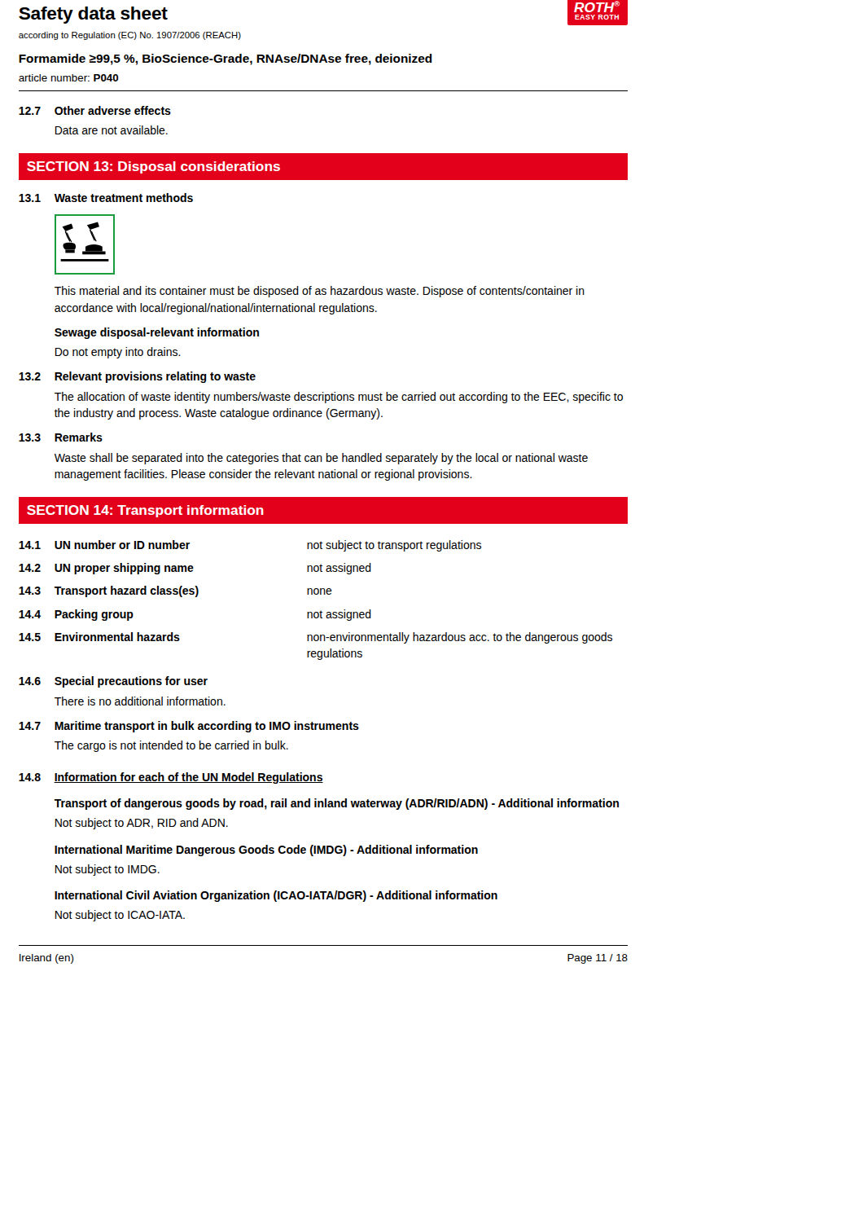ROTH®EASY ROTH
Safety data sheet
according to Regulation (EC) No. 1907/2006 (REACH)
Formamide ≥99,5 %, BioScience-Grade, RNAse/DNAse free, deionized
article number: P040
12.7 Other adverse effects
Data are not available.
SECTION 13: Disposal considerations
13.1 Waste treatment methods
This material and its container must be disposed of as hazardous waste. Dispose of contents/container in accordance with local/regional/national/international regulations.
Sewage disposal-relevant information
Do not empty into drains.
13.2 Relevant provisions relating to waste
The allocation of waste identity numbers/waste descriptions must be carried out according to the EEC, specific to the industry and process. Waste catalogue ordinance (Germany).
13.3 Remarks
Waste shall be separated into the categories that can be handled separately by the local or national waste management facilities. Please consider the relevant national or regional provisions.
SECTION 14: Transport information
| 14.1 | UN number or ID number | not subject to transport regulations |
| 14.2 | UN proper shipping name | not assigned |
| 14.3 | Transport hazard class(es) | none |
| 14.4 | Packing group | not assigned |
| 14.5 | Environmental hazards | non-environmentally hazardous acc. to the dangerous goods regulations |
14.6 Special precautions for user
There is no additional information.
14.7 Maritime transport in bulk according to IMO instruments
The cargo is not intended to be carried in bulk.
14.8 Information for each of the UN Model Regulations
Transport of dangerous goods by road, rail and inland waterway (ADR/RID/ADN) - Additional information
Not subject to ADR, RID and ADN.
International Maritime Dangerous Goods Code (IMDG) - Additional information
Not subject to IMDG.
International Civil Aviation Organization (ICAO-IATA/DGR) - Additional information
Not subject to ICAO-IATA.
Ireland (en) Page 11 / 18